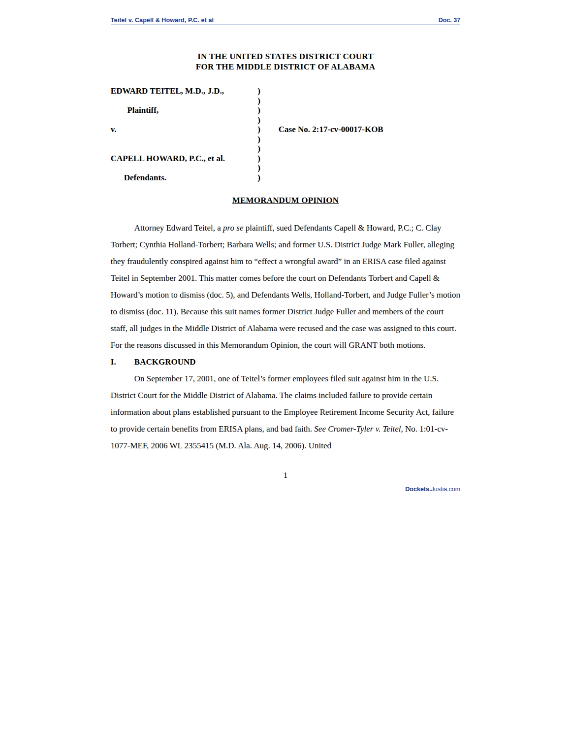Teitel v. Capell & Howard, P.C. et al Doc. 37
IN THE UNITED STATES DISTRICT COURT
FOR THE MIDDLE DISTRICT OF ALABAMA
| EDWARD TEITEL, M.D., J.D., | ) | |
| | ) | |
| Plaintiff, | ) | |
| | ) | |
| v. | ) | Case No. 2:17-cv-00017-KOB |
| | ) | |
| | ) | |
| CAPELL HOWARD, P.C., et al. | ) | |
| | ) | |
| Defendants. | ) | |
MEMORANDUM OPINION
Attorney Edward Teitel, a pro se plaintiff, sued Defendants Capell & Howard, P.C.; C. Clay Torbert; Cynthia Holland-Torbert; Barbara Wells; and former U.S. District Judge Mark Fuller, alleging they fraudulently conspired against him to “effect a wrongful award” in an ERISA case filed against Teitel in September 2001. This matter comes before the court on Defendants Torbert and Capell & Howard’s motion to dismiss (doc. 5), and Defendants Wells, Holland-Torbert, and Judge Fuller’s motion to dismiss (doc. 11). Because this suit names former District Judge Fuller and members of the court staff, all judges in the Middle District of Alabama were recused and the case was assigned to this court. For the reasons discussed in this Memorandum Opinion, the court will GRANT both motions.
I. BACKGROUND
On September 17, 2001, one of Teitel’s former employees filed suit against him in the U.S. District Court for the Middle District of Alabama. The claims included failure to provide certain information about plans established pursuant to the Employee Retirement Income Security Act, failure to provide certain benefits from ERISA plans, and bad faith. See Cromer-Tyler v. Teitel, No. 1:01-cv-1077-MEF, 2006 WL 2355415 (M.D. Ala. Aug. 14, 2006). United
1
Dockets. Justia.com